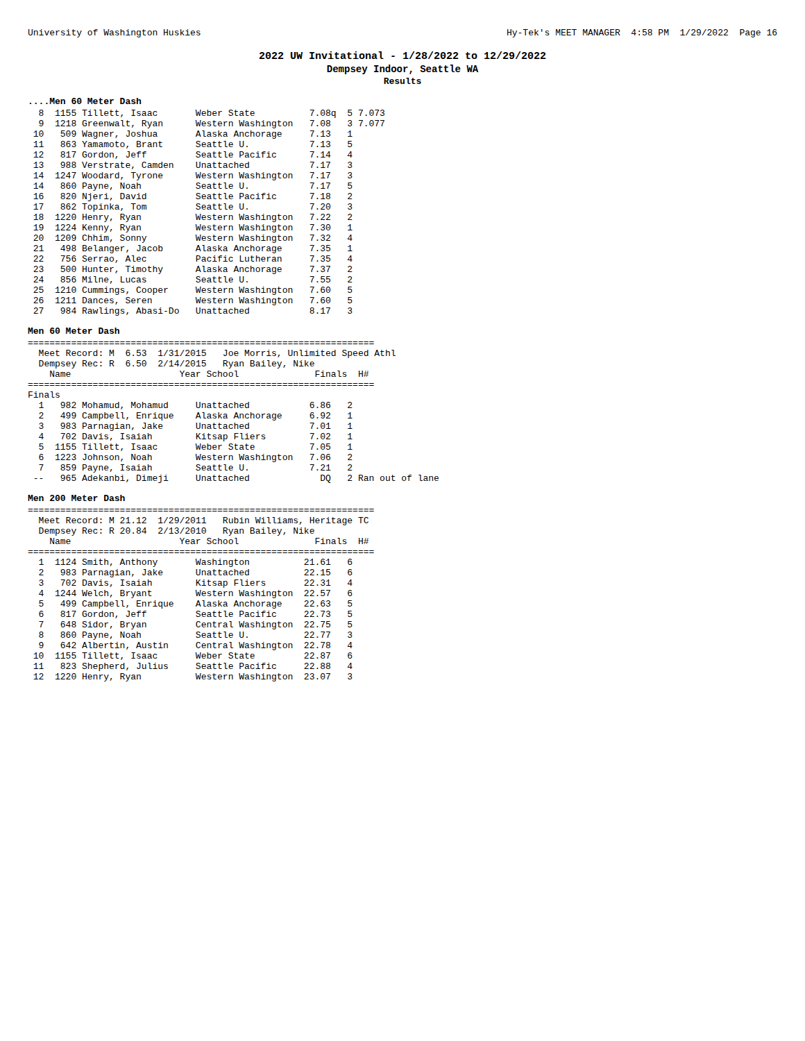University of Washington Huskies Hy-Tek's MEET MANAGER 4:58 PM 1/29/2022 Page 16
2022 UW Invitational - 1/28/2022 to 12/29/2022
Dempsey Indoor, Seattle WA
Results
....Men 60 Meter Dash
  8  1155 Tillett, Isaac       Weber State          7.08q  5 7.073
  9  1218 Greenwalt, Ryan      Western Washington   7.08   3 7.077
 10   509 Wagner, Joshua       Alaska Anchorage     7.13   1
 11   863 Yamamoto, Brant      Seattle U.           7.13   5
 12   817 Gordon, Jeff         Seattle Pacific      7.14   4
 13   988 Verstrate, Camden    Unattached           7.17   3
 14  1247 Woodard, Tyrone      Western Washington   7.17   3
 14   860 Payne, Noah          Seattle U.           7.17   5
 16   820 Njeri, David         Seattle Pacific      7.18   2
 17   862 Topinka, Tom         Seattle U.           7.20   3
 18  1220 Henry, Ryan          Western Washington   7.22   2
 19  1224 Kenny, Ryan          Western Washington   7.30   1
 20  1209 Chhim, Sonny         Western Washington   7.32   4
 21   498 Belanger, Jacob      Alaska Anchorage     7.35   1
 22   756 Serrao, Alec         Pacific Lutheran     7.35   4
 23   500 Hunter, Timothy      Alaska Anchorage     7.37   2
 24   856 Milne, Lucas         Seattle U.           7.55   2
 25  1210 Cummings, Cooper     Western Washington   7.60   5
 26  1211 Dances, Seren        Western Washington   7.60   5
 27   984 Rawlings, Abasi-Do   Unattached           8.17   3
Men 60 Meter Dash
================================================================
  Meet Record: M  6.53  1/31/2015   Joe Morris, Unlimited Speed Athl
  Dempsey Rec: R  6.50  2/14/2015   Ryan Bailey, Nike
    Name                    Year School              Finals  H#
================================================================
Finals
  1   982 Mohamud, Mohamud     Unattached           6.86   2
  2   499 Campbell, Enrique    Alaska Anchorage     6.92   1
  3   983 Parnagian, Jake      Unattached           7.01   1
  4   702 Davis, Isaiah        Kitsap Fliers        7.02   1
  5  1155 Tillett, Isaac       Weber State          7.05   1
  6  1223 Johnson, Noah        Western Washington   7.06   2
  7   859 Payne, Isaiah        Seattle U.           7.21   2
 --   965 Adekanbi, Dimeji     Unattached             DQ   2 Ran out of lane
Men 200 Meter Dash
================================================================
  Meet Record: M 21.12  1/29/2011   Rubin Williams, Heritage TC
  Dempsey Rec: R 20.84  2/13/2010   Ryan Bailey, Nike
    Name                    Year School              Finals  H#
================================================================
  1  1124 Smith, Anthony       Washington          21.61   6
  2   983 Parnagian, Jake      Unattached          22.15   6
  3   702 Davis, Isaiah        Kitsap Fliers       22.31   4
  4  1244 Welch, Bryant        Western Washington  22.57   6
  5   499 Campbell, Enrique    Alaska Anchorage    22.63   5
  6   817 Gordon, Jeff         Seattle Pacific     22.73   5
  7   648 Sidor, Bryan         Central Washington  22.75   5
  8   860 Payne, Noah          Seattle U.          22.77   3
  9   642 Albertin, Austin     Central Washington  22.78   4
 10  1155 Tillett, Isaac       Weber State         22.87   6
 11   823 Shepherd, Julius     Seattle Pacific     22.88   4
 12  1220 Henry, Ryan          Western Washington  23.07   3